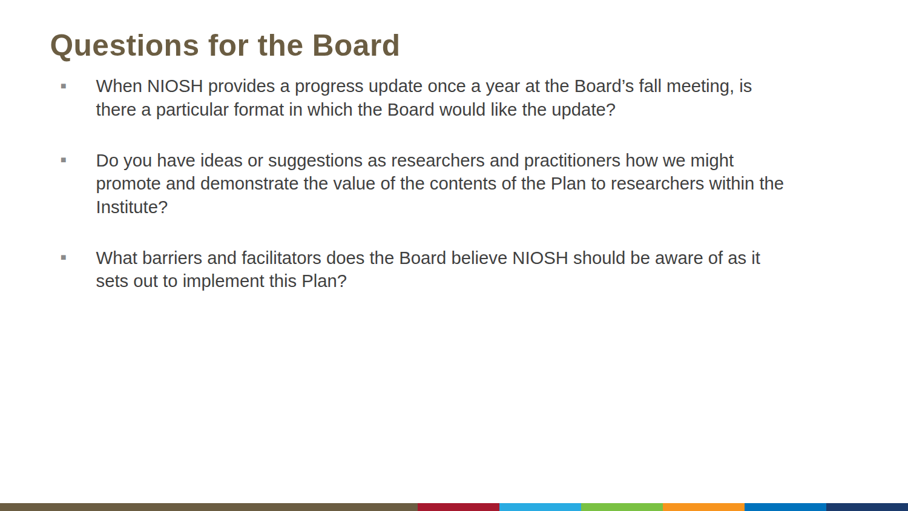Questions for the Board
When NIOSH provides a progress update once a year at the Board’s fall meeting, is there a particular format in which the Board would like the update?
Do you have ideas or suggestions as researchers and practitioners how we might promote and demonstrate the value of the contents of the Plan to researchers within the Institute?
What barriers and facilitators does the Board believe NIOSH should be aware of as it sets out to implement this Plan?